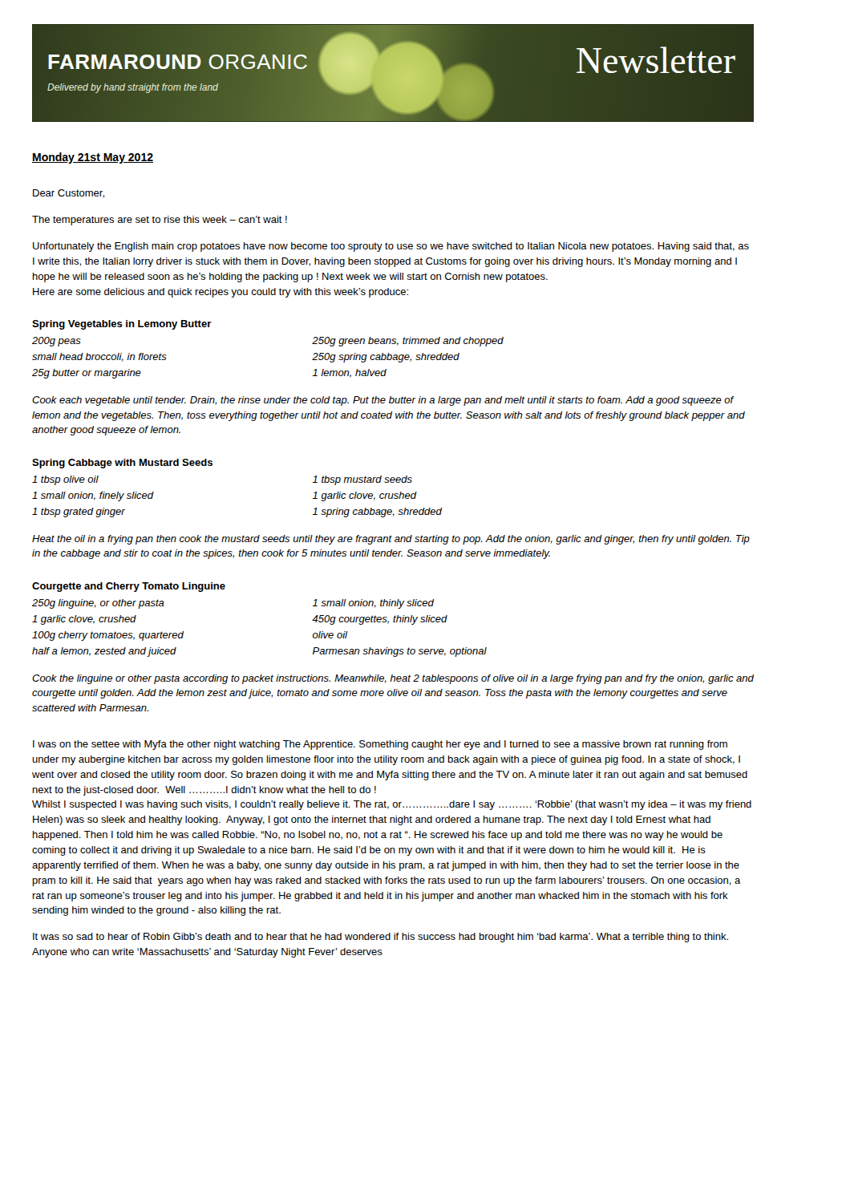FARMAROUND ORGANIC
Delivered by hand straight from the land
Newsletter
Monday 21st May 2012
Dear Customer,
The temperatures are set to rise this week – can’t wait !
Unfortunately the English main crop potatoes have now become too sprouty to use so we have switched to Italian Nicola new potatoes. Having said that, as I write this, the Italian lorry driver is stuck with them in Dover, having been stopped at Customs for going over his driving hours. It’s Monday morning and I hope he will be released soon as he’s holding the packing up ! Next week we will start on Cornish new potatoes.
Here are some delicious and quick recipes you could try with this week’s produce:
Spring Vegetables in Lemony Butter
| 200g peas | 250g green beans, trimmed and chopped |
| small head broccoli, in florets | 250g spring cabbage, shredded |
| 25g butter or margarine | 1 lemon, halved |
Cook each vegetable until tender. Drain, the rinse under the cold tap. Put the butter in a large pan and melt until it starts to foam. Add a good squeeze of lemon and the vegetables. Then, toss everything together until hot and coated with the butter. Season with salt and lots of freshly ground black pepper and another good squeeze of lemon.
Spring Cabbage with Mustard Seeds
| 1 tbsp olive oil | 1 tbsp mustard seeds |
| 1 small onion, finely sliced | 1 garlic clove, crushed |
| 1 tbsp grated ginger | 1 spring cabbage, shredded |
Heat the oil in a frying pan then cook the mustard seeds until they are fragrant and starting to pop. Add the onion, garlic and ginger, then fry until golden. Tip in the cabbage and stir to coat in the spices, then cook for 5 minutes until tender. Season and serve immediately.
Courgette and Cherry Tomato Linguine
| 250g linguine, or other pasta | 1 small onion, thinly sliced |
| 1 garlic clove, crushed | 450g courgettes, thinly sliced |
| 100g cherry tomatoes, quartered | olive oil |
| half a lemon, zested and juiced | Parmesan shavings to serve, optional |
Cook the linguine or other pasta according to packet instructions. Meanwhile, heat 2 tablespoons of olive oil in a large frying pan and fry the onion, garlic and courgette until golden. Add the lemon zest and juice, tomato and some more olive oil and season. Toss the pasta with the lemony courgettes and serve scattered with Parmesan.
I was on the settee with Myfa the other night watching The Apprentice. Something caught her eye and I turned to see a massive brown rat running from under my aubergine kitchen bar across my golden limestone floor into the utility room and back again with a piece of guinea pig food. In a state of shock, I went over and closed the utility room door. So brazen doing it with me and Myfa sitting there and the TV on. A minute later it ran out again and sat bemused next to the just-closed door. Well ………..I didn’t know what the hell to do !
Whilst I suspected I was having such visits, I couldn’t really believe it. The rat, or…………..dare I say ………. ‘Robbie’ (that wasn’t my idea – it was my friend Helen) was so sleek and healthy looking. Anyway, I got onto the internet that night and ordered a humane trap. The next day I told Ernest what had happened. Then I told him he was called Robbie. “No, no Isobel no, no, not a rat “. He screwed his face up and told me there was no way he would be coming to collect it and driving it up Swaledale to a nice barn. He said I’d be on my own with it and that if it were down to him he would kill it. He is apparently terrified of them. When he was a baby, one sunny day outside in his pram, a rat jumped in with him, then they had to set the terrier loose in the pram to kill it. He said that years ago when hay was raked and stacked with forks the rats used to run up the farm labourers’ trousers. On one occasion, a rat ran up someone’s trouser leg and into his jumper. He grabbed it and held it in his jumper and another man whacked him in the stomach with his fork sending him winded to the ground - also killing the rat.
It was so sad to hear of Robin Gibb’s death and to hear that he had wondered if his success had brought him ‘bad karma’. What a terrible thing to think. Anyone who can write ‘Massachusetts’ and ‘Saturday Night Fever’ deserves